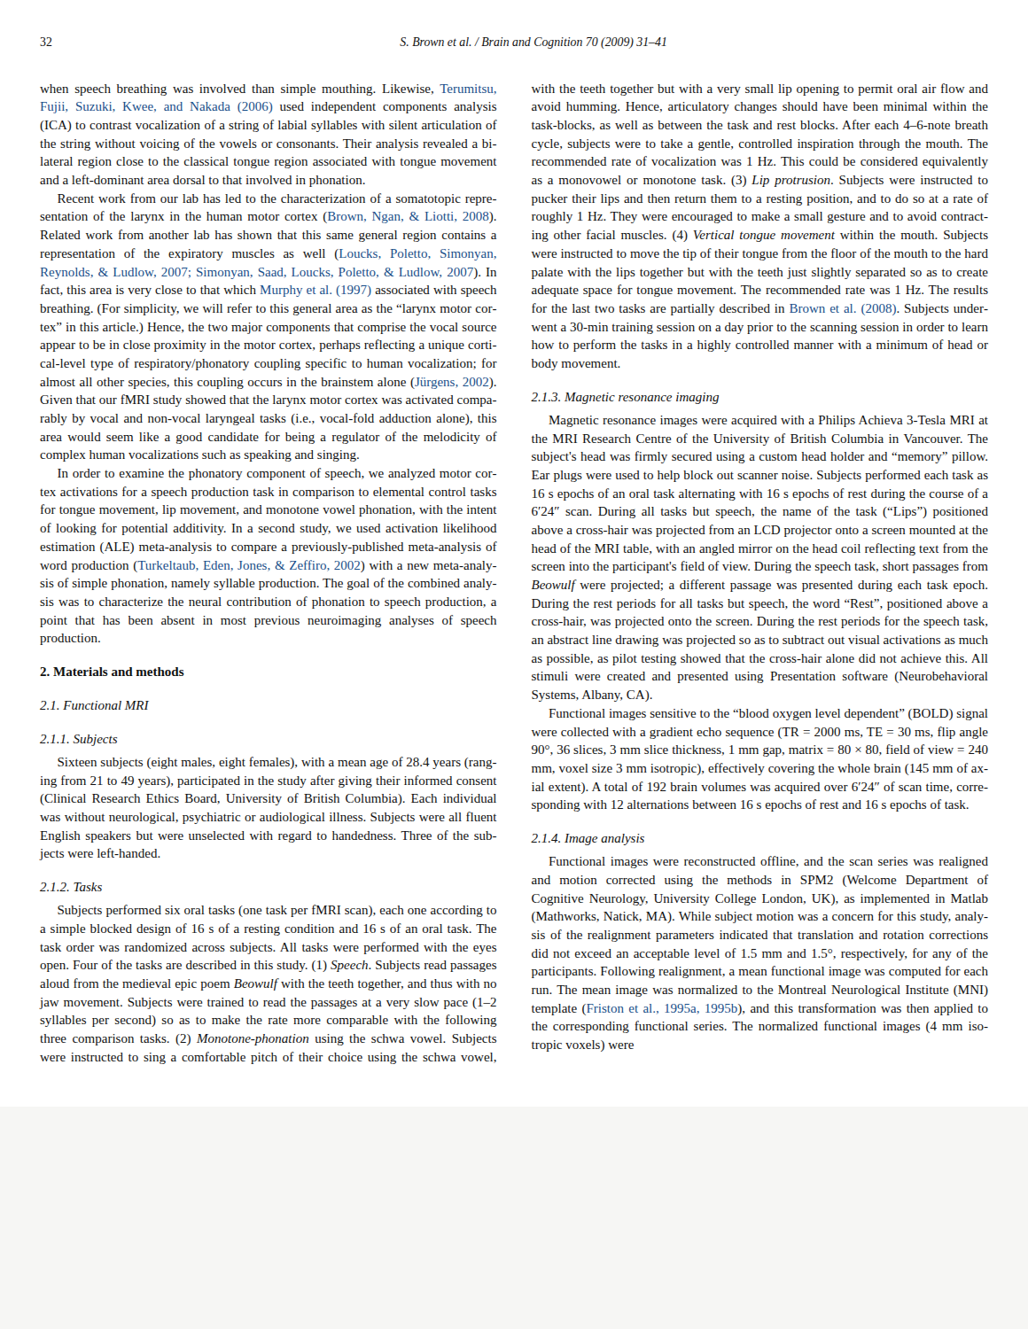32 S. Brown et al. / Brain and Cognition 70 (2009) 31–41
when speech breathing was involved than simple mouthing. Likewise, Terumitsu, Fujii, Suzuki, Kwee, and Nakada (2006) used independent components analysis (ICA) to contrast vocalization of a string of labial syllables with silent articulation of the string without voicing of the vowels or consonants. Their analysis revealed a bilateral region close to the classical tongue region associated with tongue movement and a left-dominant area dorsal to that involved in phonation.
Recent work from our lab has led to the characterization of a somatotopic representation of the larynx in the human motor cortex (Brown, Ngan, & Liotti, 2008). Related work from another lab has shown that this same general region contains a representation of the expiratory muscles as well (Loucks, Poletto, Simonyan, Reynolds, & Ludlow, 2007; Simonyan, Saad, Loucks, Poletto, & Ludlow, 2007). In fact, this area is very close to that which Murphy et al. (1997) associated with speech breathing. (For simplicity, we will refer to this general area as the “larynx motor cortex” in this article.) Hence, the two major components that comprise the vocal source appear to be in close proximity in the motor cortex, perhaps reflecting a unique cortical-level type of respiratory/phonatory coupling specific to human vocalization; for almost all other species, this coupling occurs in the brainstem alone (Jürgens, 2002). Given that our fMRI study showed that the larynx motor cortex was activated comparably by vocal and non-vocal laryngeal tasks (i.e., vocal-fold adduction alone), this area would seem like a good candidate for being a regulator of the melodicity of complex human vocalizations such as speaking and singing.
In order to examine the phonatory component of speech, we analyzed motor cortex activations for a speech production task in comparison to elemental control tasks for tongue movement, lip movement, and monotone vowel phonation, with the intent of looking for potential additivity. In a second study, we used activation likelihood estimation (ALE) meta-analysis to compare a previously-published meta-analysis of word production (Turkeltaub, Eden, Jones, & Zeffiro, 2002) with a new meta-analysis of simple phonation, namely syllable production. The goal of the combined analysis was to characterize the neural contribution of phonation to speech production, a point that has been absent in most previous neuroimaging analyses of speech production.
2. Materials and methods
2.1. Functional MRI
2.1.1. Subjects
Sixteen subjects (eight males, eight females), with a mean age of 28.4 years (ranging from 21 to 49 years), participated in the study after giving their informed consent (Clinical Research Ethics Board, University of British Columbia). Each individual was without neurological, psychiatric or audiological illness. Subjects were all fluent English speakers but were unselected with regard to handedness. Three of the subjects were left-handed.
2.1.2. Tasks
Subjects performed six oral tasks (one task per fMRI scan), each one according to a simple blocked design of 16 s of a resting condition and 16 s of an oral task. The task order was randomized across subjects. All tasks were performed with the eyes open. Four of the tasks are described in this study. (1) Speech. Subjects read passages aloud from the medieval epic poem Beowulf with the teeth together, and thus with no jaw movement. Subjects were trained to read the passages at a very slow pace (1–2 syllables per second) so as to make the rate more comparable with the following three comparison tasks. (2) Monotone-phonation using the schwa vowel. Subjects were instructed to sing a comfortable pitch of their choice using the schwa vowel, with the teeth together but with a very small lip opening to permit oral air flow and avoid humming. Hence, articulatory changes should have been minimal within the task-blocks, as well as between the task and rest blocks. After each 4–6-note breath cycle, subjects were to take a gentle, controlled inspiration through the mouth. The recommended rate of vocalization was 1 Hz. This could be considered equivalently as a monovowel or monotone task. (3) Lip protrusion. Subjects were instructed to pucker their lips and then return them to a resting position, and to do so at a rate of roughly 1 Hz. They were encouraged to make a small gesture and to avoid contracting other facial muscles. (4) Vertical tongue movement within the mouth. Subjects were instructed to move the tip of their tongue from the floor of the mouth to the hard palate with the lips together but with the teeth just slightly separated so as to create adequate space for tongue movement. The recommended rate was 1 Hz. The results for the last two tasks are partially described in Brown et al. (2008). Subjects underwent a 30-min training session on a day prior to the scanning session in order to learn how to perform the tasks in a highly controlled manner with a minimum of head or body movement.
2.1.3. Magnetic resonance imaging
Magnetic resonance images were acquired with a Philips Achieva 3-Tesla MRI at the MRI Research Centre of the University of British Columbia in Vancouver. The subject's head was firmly secured using a custom head holder and “memory” pillow. Ear plugs were used to help block out scanner noise. Subjects performed each task as 16 s epochs of an oral task alternating with 16 s epochs of rest during the course of a 6′24″ scan. During all tasks but speech, the name of the task (“Lips”) positioned above a cross-hair was projected from an LCD projector onto a screen mounted at the head of the MRI table, with an angled mirror on the head coil reflecting text from the screen into the participant's field of view. During the speech task, short passages from Beowulf were projected; a different passage was presented during each task epoch. During the rest periods for all tasks but speech, the word “Rest”, positioned above a cross-hair, was projected onto the screen. During the rest periods for the speech task, an abstract line drawing was projected so as to subtract out visual activations as much as possible, as pilot testing showed that the cross-hair alone did not achieve this. All stimuli were created and presented using Presentation software (Neurobehavioral Systems, Albany, CA).
Functional images sensitive to the “blood oxygen level dependent” (BOLD) signal were collected with a gradient echo sequence (TR = 2000 ms, TE = 30 ms, flip angle 90°, 36 slices, 3 mm slice thickness, 1 mm gap, matrix = 80 × 80, field of view = 240 mm, voxel size 3 mm isotropic), effectively covering the whole brain (145 mm of axial extent). A total of 192 brain volumes was acquired over 6′24″ of scan time, corresponding with 12 alternations between 16 s epochs of rest and 16 s epochs of task.
2.1.4. Image analysis
Functional images were reconstructed offline, and the scan series was realigned and motion corrected using the methods in SPM2 (Welcome Department of Cognitive Neurology, University College London, UK), as implemented in Matlab (Mathworks, Natick, MA). While subject motion was a concern for this study, analysis of the realignment parameters indicated that translation and rotation corrections did not exceed an acceptable level of 1.5 mm and 1.5°, respectively, for any of the participants. Following realignment, a mean functional image was computed for each run. The mean image was normalized to the Montreal Neurological Institute (MNI) template (Friston et al., 1995a, 1995b), and this transformation was then applied to the corresponding functional series. The normalized functional images (4 mm isotropic voxels) were